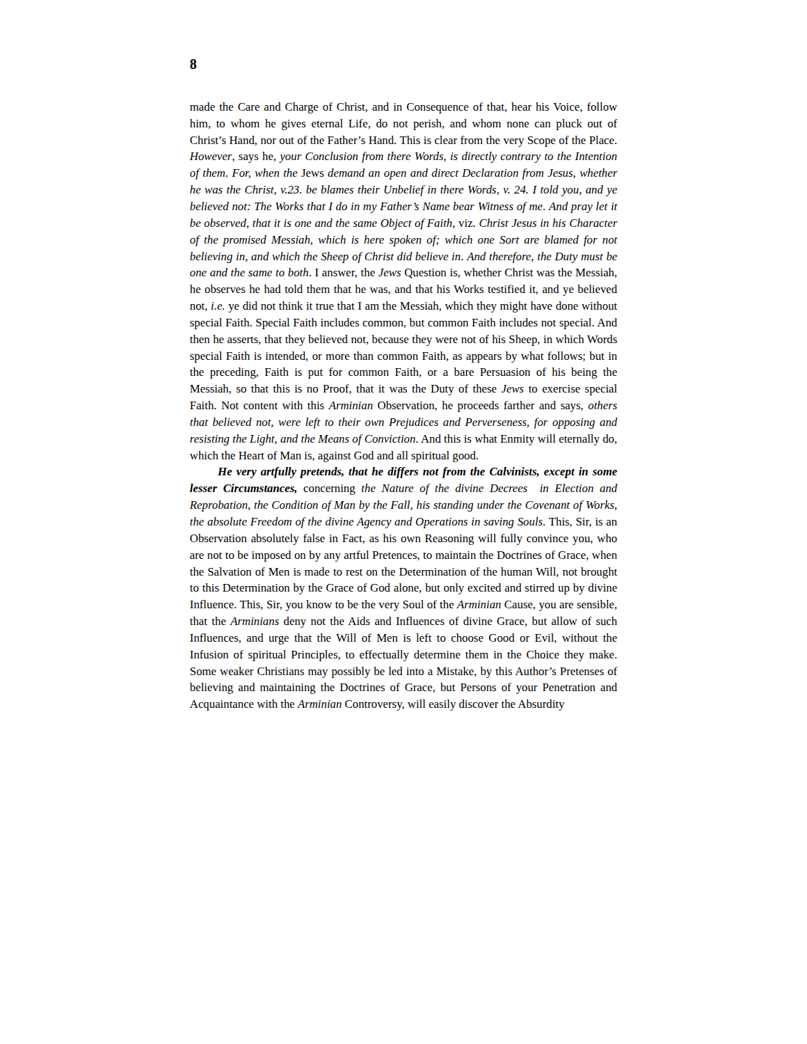8
made the Care and Charge of Christ, and in Consequence of that, hear his Voice, follow him, to whom he gives eternal Life, do not perish, and whom none can pluck out of Christ’s Hand, nor out of the Father’s Hand. This is clear from the very Scope of the Place. However, says he, your Conclusion from there Words, is directly contrary to the Intention of them. For, when the Jews demand an open and direct Declaration from Jesus, whether he was the Christ, v.23. be blames their Unbelief in there Words, v. 24. I told you, and ye believed not: The Works that I do in my Father’s Name bear Witness of me. And pray let it be observed, that it is one and the same Object of Faith, viz. Christ Jesus in his Character of the promised Messiah, which is here spoken of; which one Sort are blamed for not believing in, and which the Sheep of Christ did believe in. And therefore, the Duty must be one and the same to both. I answer, the Jews Question is, whether Christ was the Messiah, he observes he had told them that he was, and that his Works testified it, and ye believed not, i.e. ye did not think it true that I am the Messiah, which they might have done without special Faith. Special Faith includes common, but common Faith includes not special. And then he asserts, that they believed not, because they were not of his Sheep, in which Words special Faith is intended, or more than common Faith, as appears by what follows; but in the preceding, Faith is put for common Faith, or a bare Persuasion of his being the Messiah, so that this is no Proof, that it was the Duty of these Jews to exercise special Faith. Not content with this Arminian Observation, he proceeds farther and says, others that believed not, were left to their own Prejudices and Perverseness, for opposing and resisting the Light, and the Means of Conviction. And this is what Enmity will eternally do, which the Heart of Man is, against God and all spiritual good.
He very artfully pretends, that he differs not from the Calvinists, except in some lesser Circumstances, concerning the Nature of the divine Decrees in Election and Reprobation, the Condition of Man by the Fall, his standing under the Covenant of Works, the absolute Freedom of the divine Agency and Operations in saving Souls. This, Sir, is an Observation absolutely false in Fact, as his own Reasoning will fully convince you, who are not to be imposed on by any artful Pretences, to maintain the Doctrines of Grace, when the Salvation of Men is made to rest on the Determination of the human Will, not brought to this Determination by the Grace of God alone, but only excited and stirred up by divine Influence. This, Sir, you know to be the very Soul of the Arminian Cause, you are sensible, that the Arminians deny not the Aids and Influences of divine Grace, but allow of such Influences, and urge that the Will of Men is left to choose Good or Evil, without the Infusion of spiritual Principles, to effectually determine them in the Choice they make. Some weaker Christians may possibly be led into a Mistake, by this Author’s Pretenses of believing and maintaining the Doctrines of Grace, but Persons of your Penetration and Acquaintance with the Arminian Controversy, will easily discover the Absurdity